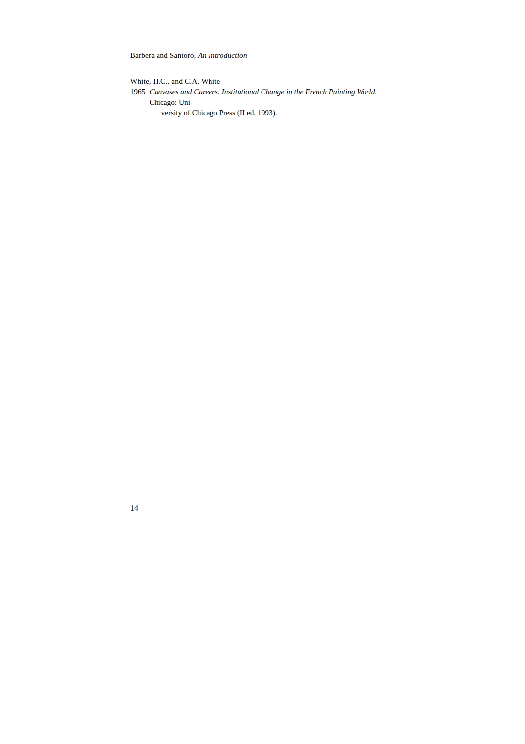Barbera and Santoro, An Introduction
White, H.C., and C.A. White
1965 Canvases and Careers. Institutional Change in the French Painting World. Chicago: Uni-versity of Chicago Press (II ed. 1993).
14